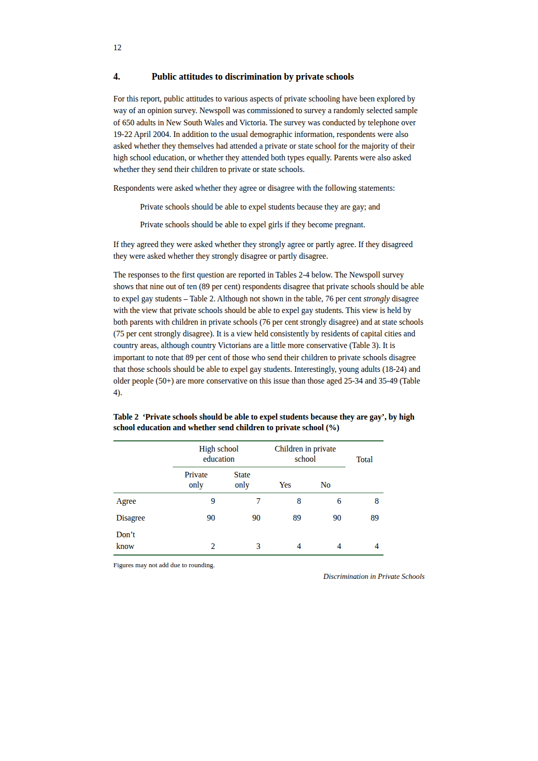12
4. Public attitudes to discrimination by private schools
For this report, public attitudes to various aspects of private schooling have been explored by way of an opinion survey. Newspoll was commissioned to survey a randomly selected sample of 650 adults in New South Wales and Victoria. The survey was conducted by telephone over 19-22 April 2004. In addition to the usual demographic information, respondents were also asked whether they themselves had attended a private or state school for the majority of their high school education, or whether they attended both types equally. Parents were also asked whether they send their children to private or state schools.
Respondents were asked whether they agree or disagree with the following statements:
Private schools should be able to expel students because they are gay; and
Private schools should be able to expel girls if they become pregnant.
If they agreed they were asked whether they strongly agree or partly agree. If they disagreed they were asked whether they strongly disagree or partly disagree.
The responses to the first question are reported in Tables 2-4 below. The Newspoll survey shows that nine out of ten (89 per cent) respondents disagree that private schools should be able to expel gay students – Table 2. Although not shown in the table, 76 per cent strongly disagree with the view that private schools should be able to expel gay students. This view is held by both parents with children in private schools (76 per cent strongly disagree) and at state schools (75 per cent strongly disagree). It is a view held consistently by residents of capital cities and country areas, although country Victorians are a little more conservative (Table 3). It is important to note that 89 per cent of those who send their children to private schools disagree that those schools should be able to expel gay students. Interestingly, young adults (18-24) and older people (50+) are more conservative on this issue than those aged 25-34 and 35-49 (Table 4).
Table 2 ‘Private schools should be able to expel students because they are gay’, by high school education and whether send children to private school (%)
| | High school education | Children in private school | Total |
| --- | --- | --- | --- |
| | Private only | State only | Yes | No | |
| Agree | 9 | 7 | 8 | 6 | 8 |
| Disagree | 90 | 90 | 89 | 90 | 89 |
| Don’t know | 2 | 3 | 4 | 4 | 4 |
Figures may not add due to rounding.
Discrimination in Private Schools